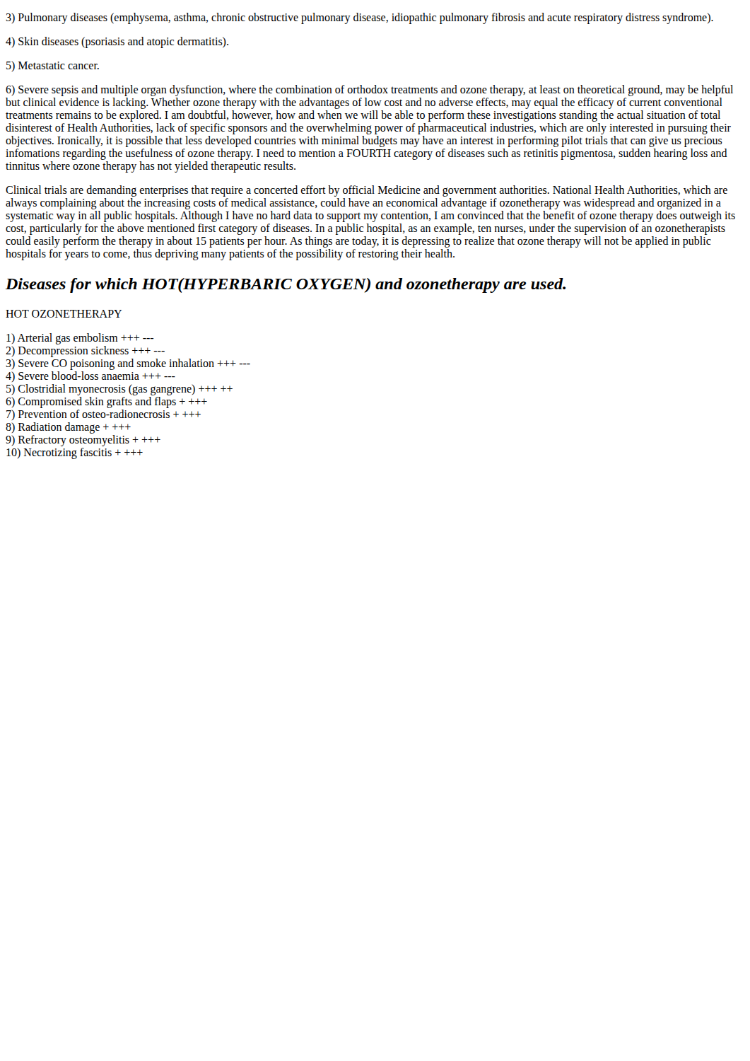3) Pulmonary diseases (emphysema, asthma, chronic obstructive pulmonary disease, idiopathic pulmonary fibrosis and acute respiratory distress syndrome).
4) Skin diseases (psoriasis and atopic dermatitis).
5) Metastatic cancer.
6) Severe sepsis and multiple organ dysfunction, where the combination of orthodox treatments and ozone therapy, at least on theoretical ground, may be helpful but clinical evidence is lacking. Whether ozone therapy with the advantages of low cost and no adverse effects, may equal the efficacy of current conventional treatments remains to be explored. I am doubtful, however, how and when we will be able to perform these investigations standing the actual situation of total disinterest of Health Authorities, lack of specific sponsors and the overwhelming power of pharmaceutical industries, which are only interested in pursuing their objectives. Ironically, it is possible that less developed countries with minimal budgets may have an interest in performing pilot trials that can give us precious infomations regarding the usefulness of ozone therapy. I need to mention a FOURTH category of diseases such as retinitis pigmentosa, sudden hearing loss and tinnitus where ozone therapy has not yielded therapeutic results.
Clinical trials are demanding enterprises that require a concerted effort by official Medicine and government authorities. National Health Authorities, which are always complaining about the increasing costs of medical assistance, could have an economical advantage if ozonetherapy was widespread and organized in a systematic way in all public hospitals. Although I have no hard data to support my contention, I am convinced that the benefit of ozone therapy does outweigh its cost, particularly for the above mentioned first category of diseases. In a public hospital, as an example, ten nurses, under the supervision of an ozonetherapists could easily perform the therapy in about 15 patients per hour. As things are today, it is depressing to realize that ozone therapy will not be applied in public hospitals for years to come, thus depriving many patients of the possibility of restoring their health.
Diseases for which HOT(HYPERBARIC OXYGEN) and ozonetherapy are used.
HOT OZONETHERAPY
1) Arterial gas embolism +++ ---
2) Decompression sickness +++ ---
3) Severe CO poisoning and smoke inhalation +++ ---
4) Severe blood-loss anaemia +++ ---
5) Clostridial myonecrosis (gas gangrene) +++ ++
6) Compromised skin grafts and flaps + +++
7) Prevention of osteo-radionecrosis + +++
8) Radiation damage + +++
9) Refractory osteomyelitis + +++
10) Necrotizing fascitis + +++